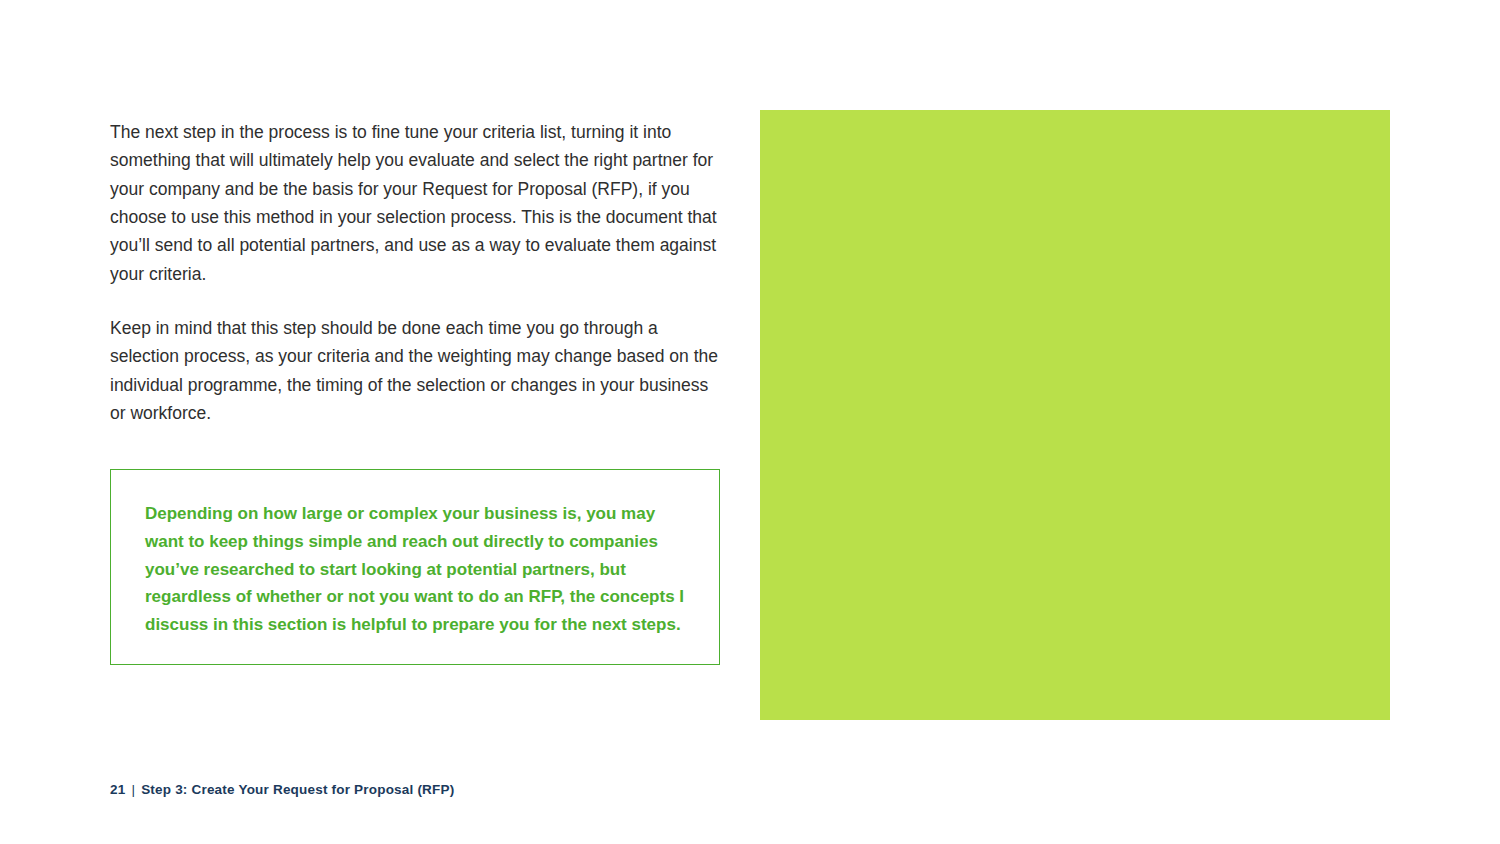The next step in the process is to fine tune your criteria list, turning it into something that will ultimately help you evaluate and select the right partner for your company and be the basis for your Request for Proposal (RFP), if you choose to use this method in your selection process. This is the document that you’ll send to all potential partners, and use as a way to evaluate them against your criteria.
Keep in mind that this step should be done each time you go through a selection process, as your criteria and the weighting may change based on the individual programme, the timing of the selection or changes in your business or workforce.
Depending on how large or complex your business is, you may want to keep things simple and reach out directly to companies you’ve researched to start looking at potential partners, but regardless of whether or not you want to do an RFP, the concepts I discuss in this section is helpful to prepare you for the next steps.
21|Step 3: Create Your Request for Proposal (RFP)